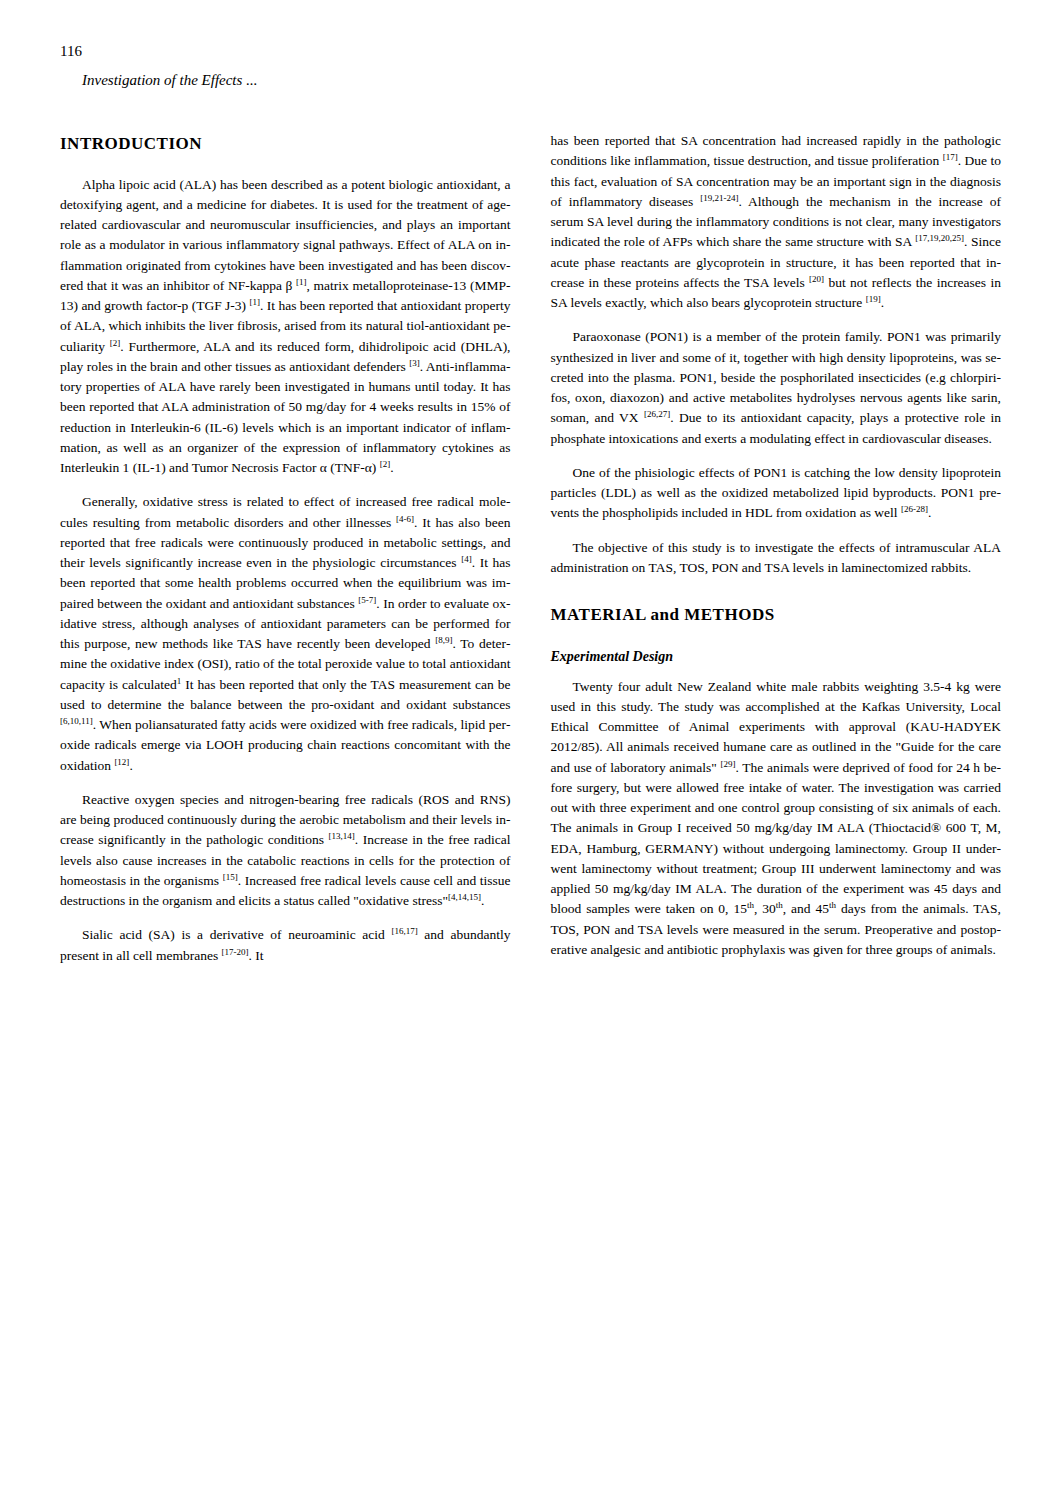116
Investigation of the Effects ...
INTRODUCTION
Alpha lipoic acid (ALA) has been described as a potent biologic antioxidant, a detoxifying agent, and a medicine for diabetes. It is used for the treatment of age-related cardiovascular and neuromuscular insufficiencies, and plays an important role as a modulator in various inflammatory signal pathways. Effect of ALA on inflammation originated from cytokines have been investigated and has been discovered that it was an inhibitor of NF-kappa β [1], matrix metalloproteinase-13 (MMP-13) and growth factor-p (TGF J-3) [1]. It has been reported that antioxidant property of ALA, which inhibits the liver fibrosis, arised from its natural tiol-antioxidant peculiarity [2]. Furthermore, ALA and its reduced form, dihidrolipoic acid (DHLA), play roles in the brain and other tissues as antioxidant defenders [3]. Anti-inflammatory properties of ALA have rarely been investigated in humans until today. It has been reported that ALA administration of 50 mg/day for 4 weeks results in 15% of reduction in Interleukin-6 (IL-6) levels which is an important indicator of inflammation, as well as an organizer of the expression of inflammatory cytokines as Interleukin 1 (IL-1) and Tumor Necrosis Factor α (TNF-α) [2].
Generally, oxidative stress is related to effect of increased free radical molecules resulting from metabolic disorders and other illnesses [4-6]. It has also been reported that free radicals were continuously produced in metabolic settings, and their levels significantly increase even in the physiologic circumstances [4]. It has been reported that some health problems occurred when the equilibrium was impaired between the oxidant and antioxidant substances [5-7]. In order to evaluate oxidative stress, although analyses of antioxidant parameters can be performed for this purpose, new methods like TAS have recently been developed [8,9]. To determine the oxidative index (OSI), ratio of the total peroxide value to total antioxidant capacity is calculated1 It has been reported that only the TAS measurement can be used to determine the balance between the pro-oxidant and oxidant substances [6,10,11]. When poliansaturated fatty acids were oxidized with free radicals, lipid peroxide radicals emerge via LOOH producing chain reactions concomitant with the oxidation [12].
Reactive oxygen species and nitrogen-bearing free radicals (ROS and RNS) are being produced continuously during the aerobic metabolism and their levels increase significantly in the pathologic conditions [13,14]. Increase in the free radical levels also cause increases in the catabolic reactions in cells for the protection of homeostasis in the organisms [15]. Increased free radical levels cause cell and tissue destructions in the organism and elicits a status called "oxidative stress"[4,14,15].
Sialic acid (SA) is a derivative of neuroaminic acid [16,17] and abundantly present in all cell membranes [17-20]. It
has been reported that SA concentration had increased rapidly in the pathologic conditions like inflammation, tissue destruction, and tissue proliferation [17]. Due to this fact, evaluation of SA concentration may be an important sign in the diagnosis of inflammatory diseases [19,21-24]. Although the mechanism in the increase of serum SA level during the inflammatory conditions is not clear, many investigators indicated the role of AFPs which share the same structure with SA [17,19,20,25]. Since acute phase reactants are glycoprotein in structure, it has been reported that increase in these proteins affects the TSA levels [20] but not reflects the increases in SA levels exactly, which also bears glycoprotein structure [19].
Paraoxonase (PON1) is a member of the protein family. PON1 was primarily synthesized in liver and some of it, together with high density lipoproteins, was secreted into the plasma. PON1, beside the posphorilated insecticides (e.g chlorpirifos, oxon, diaxozon) and active metabolites hydrolyses nervous agents like sarin, soman, and VX [26,27]. Due to its antioxidant capacity, plays a protective role in phosphate intoxications and exerts a modulating effect in cardiovascular diseases.
One of the phisiologic effects of PON1 is catching the low density lipoprotein particles (LDL) as well as the oxidized metabolized lipid byproducts. PON1 prevents the phospholipids included in HDL from oxidation as well [26-28].
The objective of this study is to investigate the effects of intramuscular ALA administration on TAS, TOS, PON and TSA levels in laminectomized rabbits.
MATERIAL and METHODS
Experimental Design
Twenty four adult New Zealand white male rabbits weighting 3.5-4 kg were used in this study. The study was accomplished at the Kafkas University, Local Ethical Committee of Animal experiments with approval (KAU-HADYEK 2012/85). All animals received humane care as outlined in the "Guide for the care and use of laboratory animals" [29]. The animals were deprived of food for 24 h before surgery, but were allowed free intake of water. The investigation was carried out with three experiment and one control group consisting of six animals of each. The animals in Group I received 50 mg/kg/day IM ALA (Thioctacid® 600 T, M, EDA, Hamburg, GERMANY) without undergoing laminectomy. Group II underwent laminectomy without treatment; Group III underwent laminectomy and was applied 50 mg/kg/day IM ALA. The duration of the experiment was 45 days and blood samples were taken on 0, 15th, 30th, and 45th days from the animals. TAS, TOS, PON and TSA levels were measured in the serum. Preoperative and postoperative analgesic and antibiotic prophylaxis was given for three groups of animals.